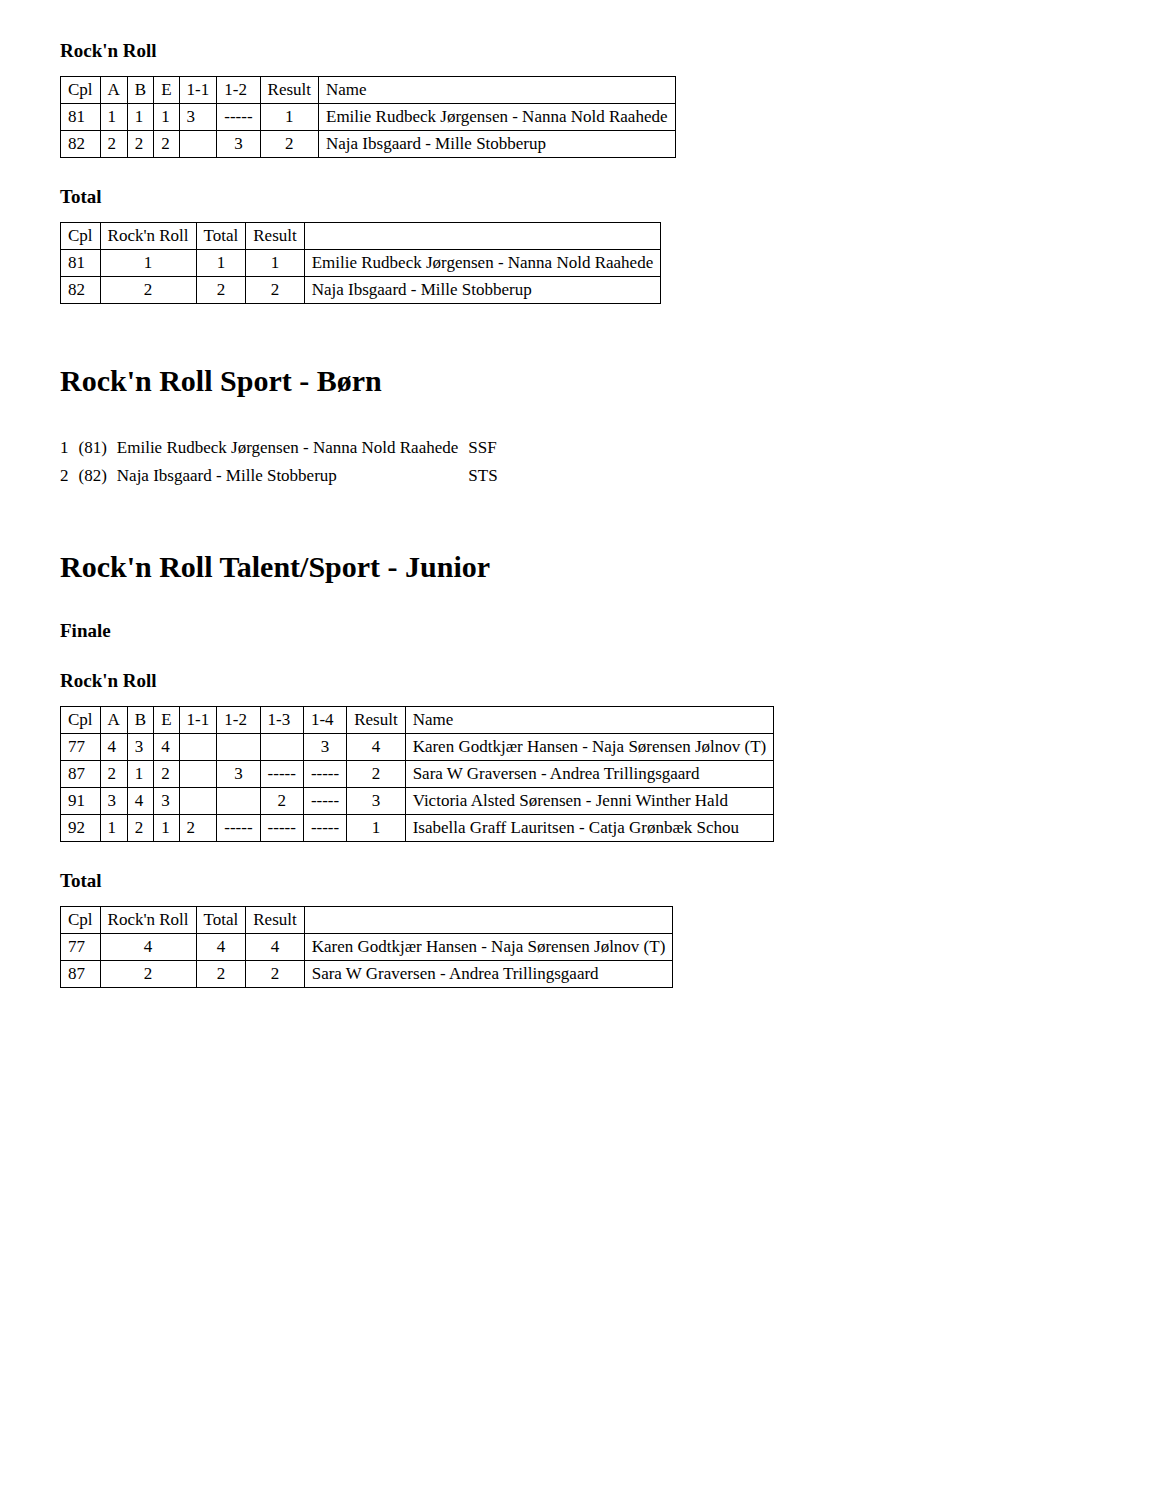Rock'n Roll
| Cpl | A | B | E | 1-1 | 1-2 | Result | Name |
| 81 | 1 | 1 | 1 | 3 | ----- | 1 | Emilie Rudbeck Jørgensen - Nanna Nold Raahede |
| 82 | 2 | 2 | 2 | | 3 | 2 | Naja Ibsgaard - Mille Stobberup |
Total
| Cpl | Rock'n Roll | Total | Result | |
| 81 | 1 | 1 | 1 | Emilie Rudbeck Jørgensen - Nanna Nold Raahede |
| 82 | 2 | 2 | 2 | Naja Ibsgaard - Mille Stobberup |
Rock'n Roll Sport - Børn
| 1 | (81) | Emilie Rudbeck Jørgensen - Nanna Nold Raahede | SSF |
| 2 | (82) | Naja Ibsgaard - Mille Stobberup | STS |
Rock'n Roll Talent/Sport - Junior
Finale
Rock'n Roll
| Cpl | A | B | E | 1-1 | 1-2 | 1-3 | 1-4 | Result | Name |
| 77 | 4 | 3 | 4 | | | | 3 | 4 | Karen Godtkjær Hansen - Naja Sørensen Jølnov (T) |
| 87 | 2 | 1 | 2 | | 3 | ----- | ----- | 2 | Sara W Graversen - Andrea Trillingsgaard |
| 91 | 3 | 4 | 3 | | | 2 | ----- | 3 | Victoria Alsted Sørensen - Jenni Winther Hald |
| 92 | 1 | 2 | 1 | 2 | ----- | ----- | ----- | 1 | Isabella Graff Lauritsen - Catja Grønbæk Schou |
Total
| Cpl | Rock'n Roll | Total | Result | |
| 77 | 4 | 4 | 4 | Karen Godtkjær Hansen - Naja Sørensen Jølnov (T) |
| 87 | 2 | 2 | 2 | Sara W Graversen - Andrea Trillingsgaard |